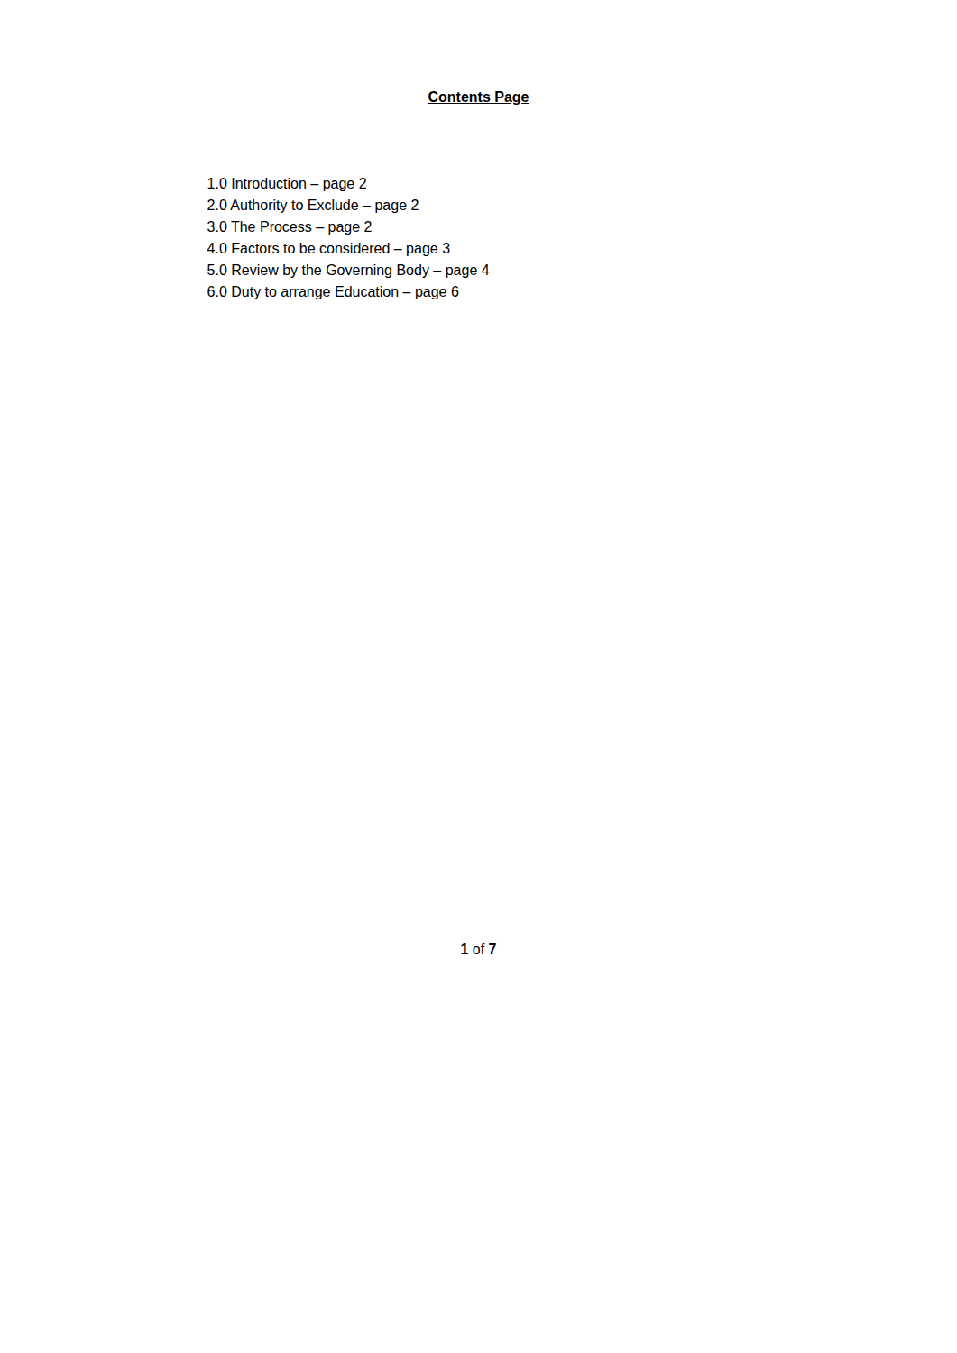Contents Page
1.0 Introduction – page 2
2.0 Authority to Exclude – page 2
3.0 The Process – page 2
4.0 Factors to be considered – page 3
5.0 Review by the Governing Body – page 4
6.0 Duty to arrange Education – page 6
1 of 7